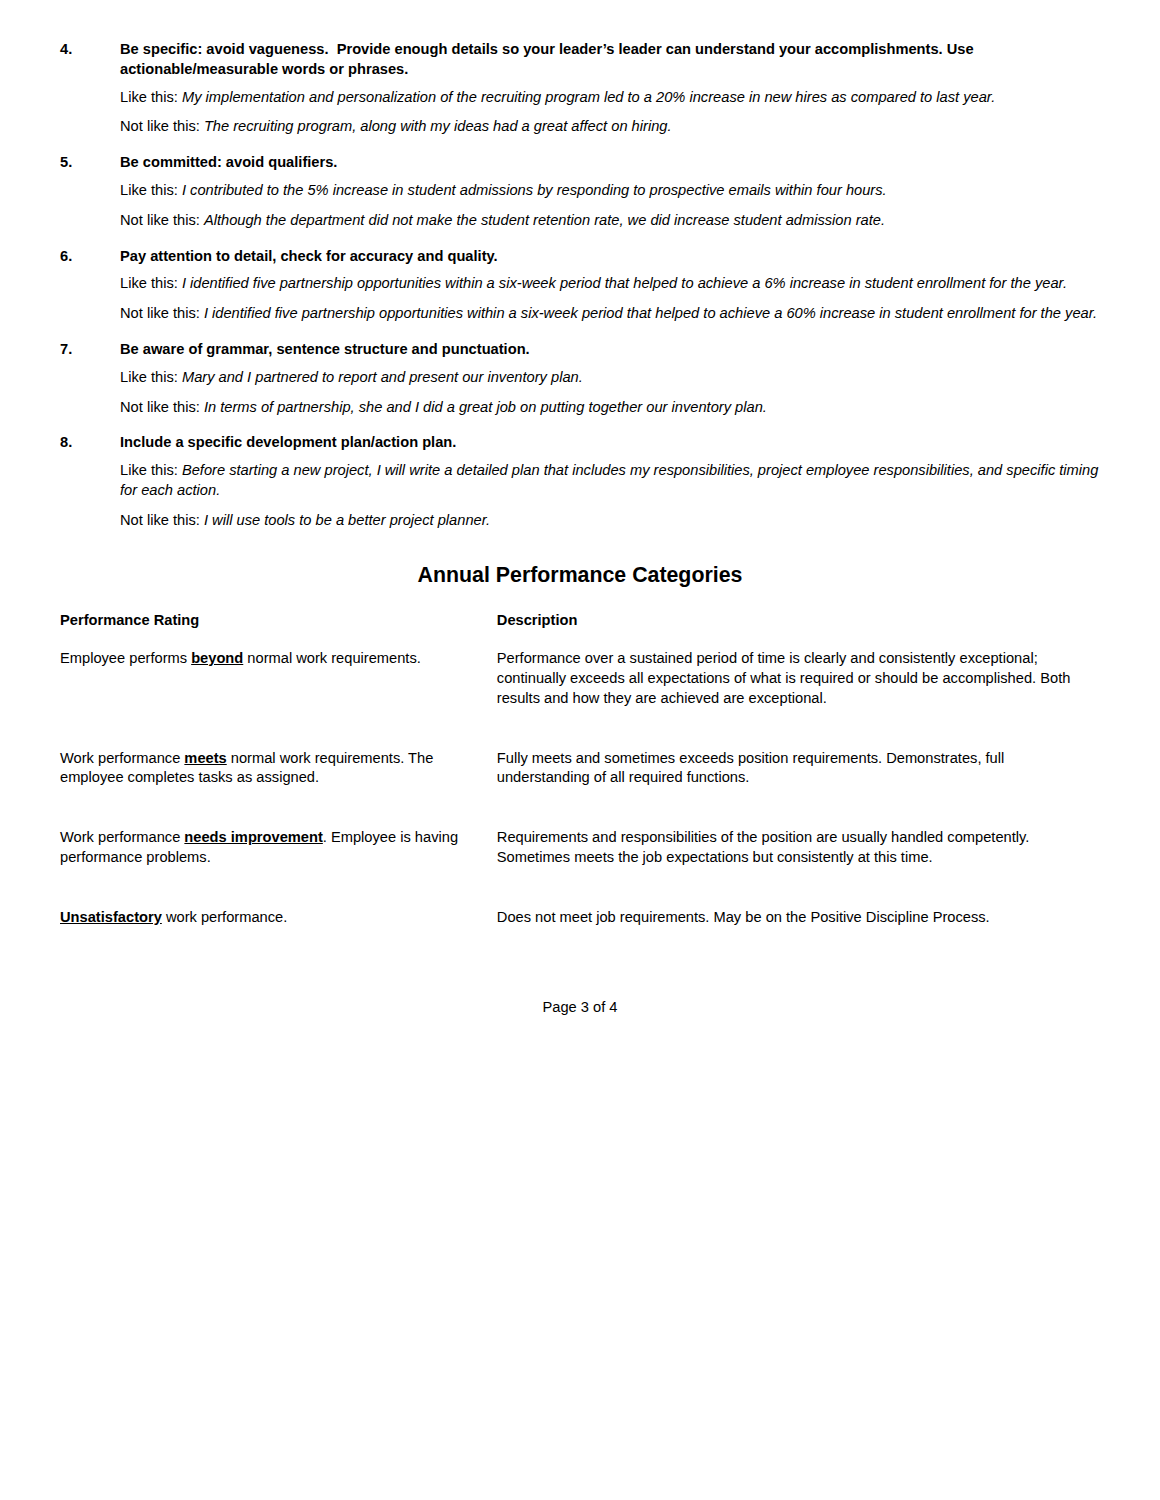4.
Be specific: avoid vagueness. Provide enough details so your leader’s leader can understand your accomplishments. Use actionable/measurable words or phrases.
Like this: My implementation and personalization of the recruiting program led to a 20% increase in new hires as compared to last year.
Not like this: The recruiting program, along with my ideas had a great affect on hiring.
5.
Be committed: avoid qualifiers.
Like this: I contributed to the 5% increase in student admissions by responding to prospective emails within four hours.
Not like this: Although the department did not make the student retention rate, we did increase student admission rate.
6.
Pay attention to detail, check for accuracy and quality.
Like this: I identified five partnership opportunities within a six-week period that helped to achieve a 6% increase in student enrollment for the year.
Not like this: I identified five partnership opportunities within a six-week period that helped to achieve a 60% increase in student enrollment for the year.
7.
Be aware of grammar, sentence structure and punctuation.
Like this: Mary and I partnered to report and present our inventory plan.
Not like this: In terms of partnership, she and I did a great job on putting together our inventory plan.
8.
Include a specific development plan/action plan.
Like this: Before starting a new project, I will write a detailed plan that includes my responsibilities, project employee responsibilities, and specific timing for each action.
Not like this: I will use tools to be a better project planner.
Annual Performance Categories
| Performance Rating | Description |
| --- | --- |
| Employee performs beyond normal work requirements. | Performance over a sustained period of time is clearly and consistently exceptional; continually exceeds all expectations of what is required or should be accomplished. Both results and how they are achieved are exceptional. |
| Work performance meets normal work requirements. The employee completes tasks as assigned. | Fully meets and sometimes exceeds position requirements. Demonstrates, full understanding of all required functions. |
| Work performance needs improvement . Employee is having performance problems. | Requirements and responsibilities of the position are usually handled competently. Sometimes meets the job expectations but consistently at this time. |
| Unsatisfactory work performance. | Does not meet job requirements. May be on the Positive Discipline Process. |
Page 3 of 4